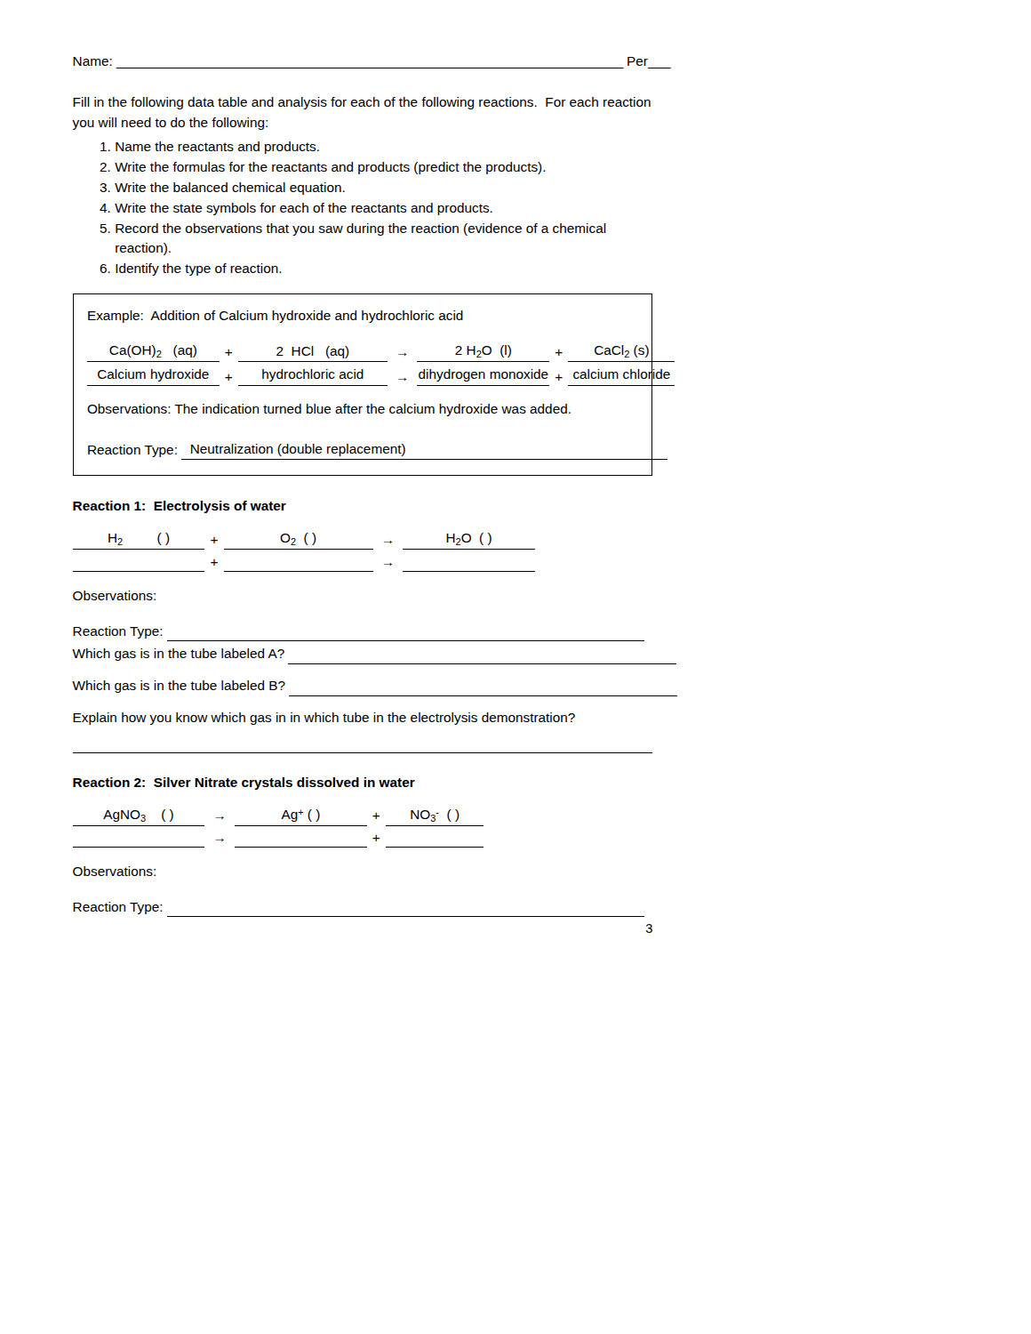Name: _______________________________________________________________________ Per___
Fill in the following data table and analysis for each of the following reactions. For each reaction you will need to do the following:
Name the reactants and products.
Write the formulas for the reactants and products (predict the products).
Write the balanced chemical equation.
Write the state symbols for each of the reactants and products.
Record the observations that you saw during the reaction (evidence of a chemical reaction).
Identify the type of reaction.
Example: Addition of Calcium hydroxide and hydrochloric acid
Ca(OH)2 (aq)+2 HCl (aq)→2 H2O (l)+CaCl2 (s)
Calcium hydroxide+hydrochloric acid→dihydrogen monoxide+calcium chloride
Observations: The indication turned blue after the calcium hydroxide was added.
Reaction Type: Neutralization (double replacement)
Reaction 1: Electrolysis of water
H2 ( )+O2 ( )→H2O ( )
+ →
Observations:
Reaction Type:
Which gas is in the tube labeled A?
Which gas is in the tube labeled B?
Explain how you know which gas in in which tube in the electrolysis demonstration?
Reaction 2: Silver Nitrate crystals dissolved in water
AgNO3 ( )→Ag+ ( )+NO3- ( )
→ +
Observations:
Reaction Type:
3